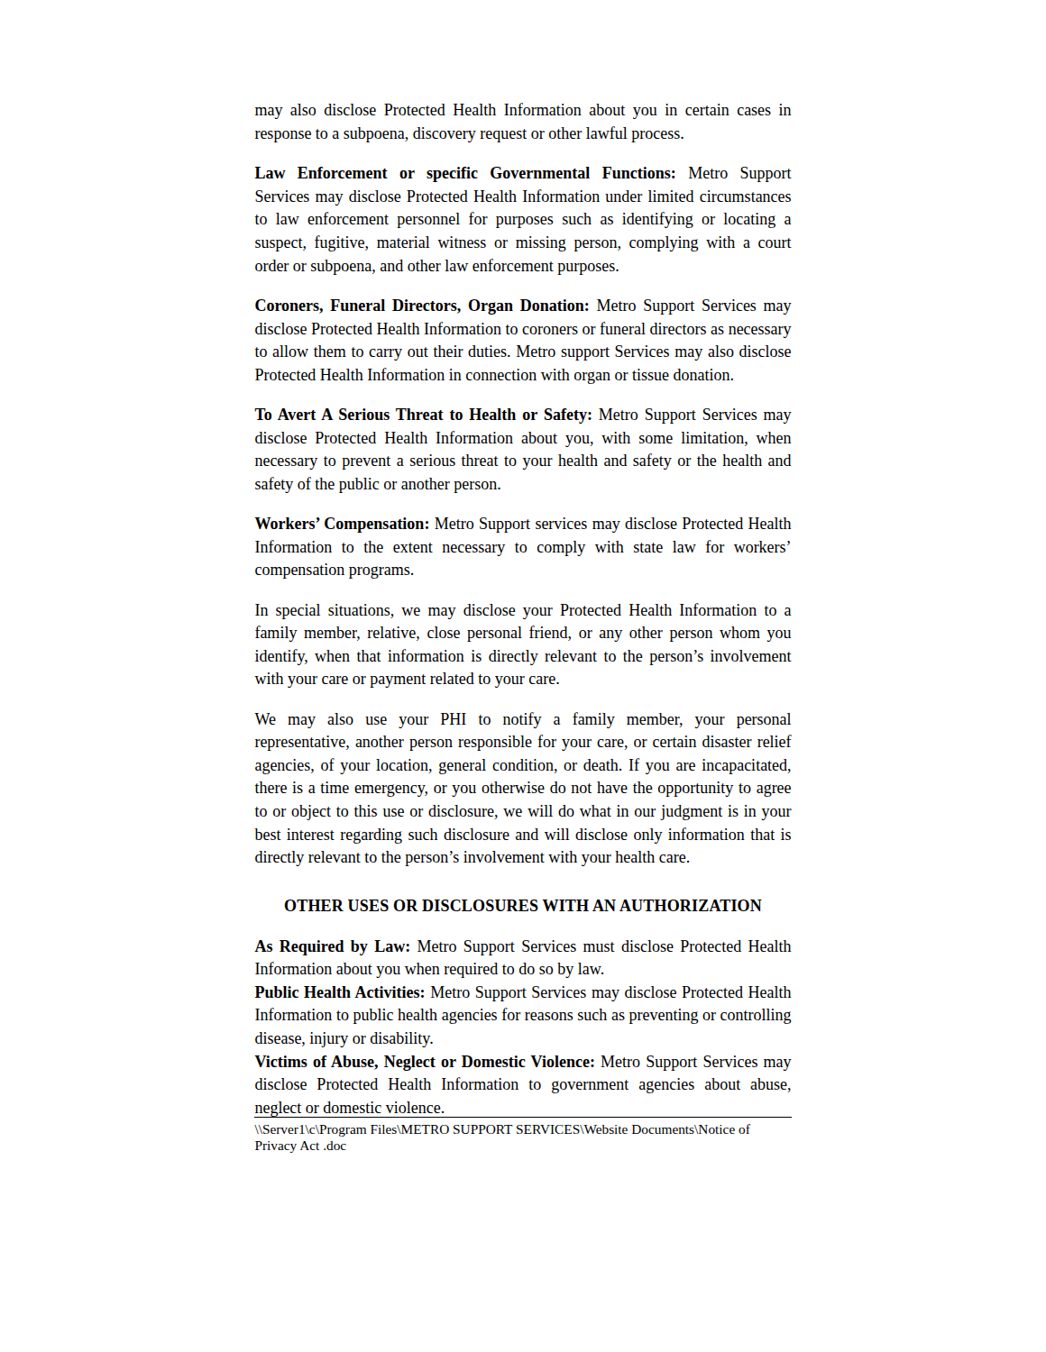may also disclose Protected Health Information about you in certain cases in response to a subpoena, discovery request or other lawful process.
Law Enforcement or specific Governmental Functions: Metro Support Services may disclose Protected Health Information under limited circumstances to law enforcement personnel for purposes such as identifying or locating a suspect, fugitive, material witness or missing person, complying with a court order or subpoena, and other law enforcement purposes.
Coroners, Funeral Directors, Organ Donation: Metro Support Services may disclose Protected Health Information to coroners or funeral directors as necessary to allow them to carry out their duties. Metro support Services may also disclose Protected Health Information in connection with organ or tissue donation.
To Avert A Serious Threat to Health or Safety: Metro Support Services may disclose Protected Health Information about you, with some limitation, when necessary to prevent a serious threat to your health and safety or the health and safety of the public or another person.
Workers’ Compensation: Metro Support services may disclose Protected Health Information to the extent necessary to comply with state law for workers’ compensation programs.
In special situations, we may disclose your Protected Health Information to a family member, relative, close personal friend, or any other person whom you identify, when that information is directly relevant to the person’s involvement with your care or payment related to your care.
We may also use your PHI to notify a family member, your personal representative, another person responsible for your care, or certain disaster relief agencies, of your location, general condition, or death. If you are incapacitated, there is a time emergency, or you otherwise do not have the opportunity to agree to or object to this use or disclosure, we will do what in our judgment is in your best interest regarding such disclosure and will disclose only information that is directly relevant to the person’s involvement with your health care.
OTHER USES OR DISCLOSURES WITH AN AUTHORIZATION
As Required by Law: Metro Support Services must disclose Protected Health Information about you when required to do so by law.
Public Health Activities: Metro Support Services may disclose Protected Health Information to public health agencies for reasons such as preventing or controlling disease, injury or disability.
Victims of Abuse, Neglect or Domestic Violence: Metro Support Services may disclose Protected Health Information to government agencies about abuse, neglect or domestic violence.
\\Server1\c\Program Files\METRO SUPPORT SERVICES\Website Documents\Notice of Privacy Act .doc